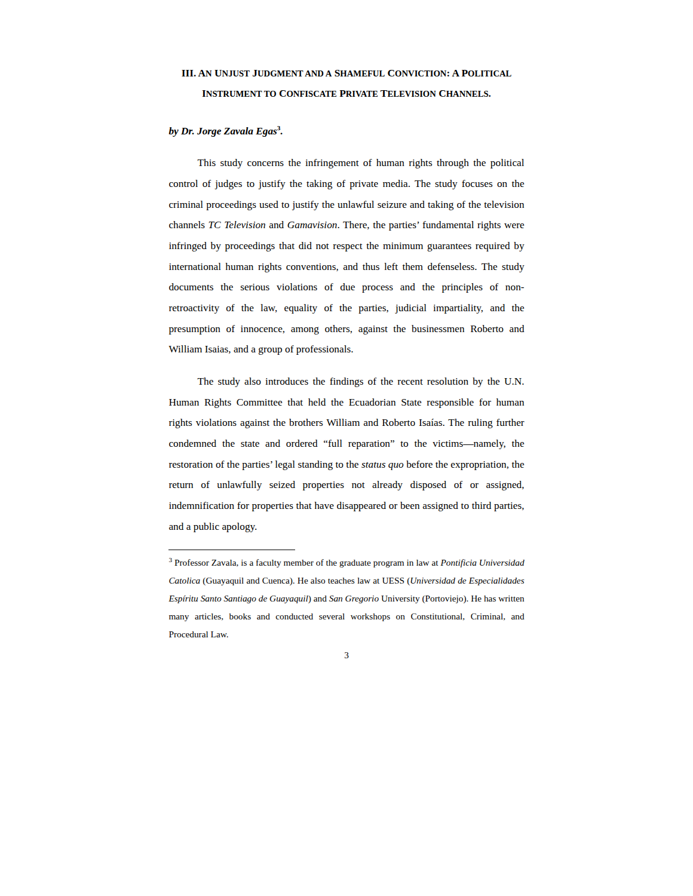III. AN UNJUST JUDGMENT AND A SHAMEFUL CONVICTION: A POLITICAL
INSTRUMENT TO CONFISCATE PRIVATE TELEVISION CHANNELS.
by Dr. Jorge Zavala Egas3.
This study concerns the infringement of human rights through the political control of judges to justify the taking of private media. The study focuses on the criminal proceedings used to justify the unlawful seizure and taking of the television channels TC Television and Gamavision. There, the parties’ fundamental rights were infringed by proceedings that did not respect the minimum guarantees required by international human rights conventions, and thus left them defenseless. The study documents the serious violations of due process and the principles of non-retroactivity of the law, equality of the parties, judicial impartiality, and the presumption of innocence, among others, against the businessmen Roberto and William Isaias, and a group of professionals.
The study also introduces the findings of the recent resolution by the U.N. Human Rights Committee that held the Ecuadorian State responsible for human rights violations against the brothers William and Roberto Isaías. The ruling further condemned the state and ordered “full reparation” to the victims—namely, the restoration of the parties’ legal standing to the status quo before the expropriation, the return of unlawfully seized properties not already disposed of or assigned, indemnification for properties that have disappeared or been assigned to third parties, and a public apology.
3 Professor Zavala, is a faculty member of the graduate program in law at Pontificia Universidad Catolica (Guayaquil and Cuenca). He also teaches law at UESS (Universidad de Especialidades Espíritu Santo Santiago de Guayaquil) and San Gregorio University (Portoviejo). He has written many articles, books and conducted several workshops on Constitutional, Criminal, and Procedural Law.
3